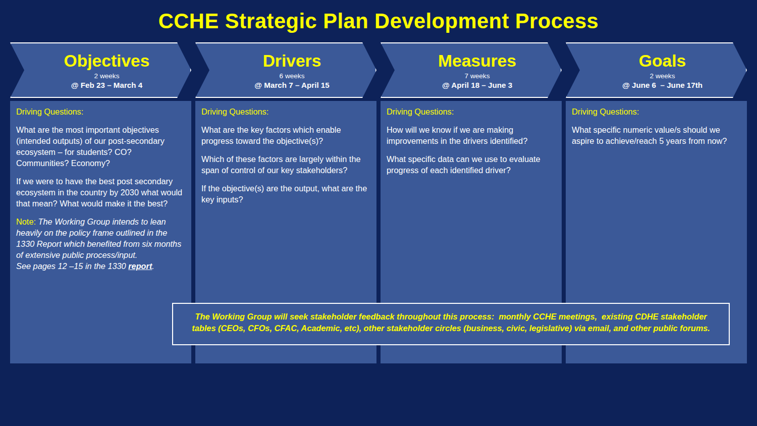CCHE Strategic Plan Development Process
Objectives
2 weeks
@ Feb 23 – March 4
Drivers
6 weeks
@ March 7 – April 15
Measures
7 weeks
@ April 18 – June 3
Goals
2 weeks
@ June 6 – June 17th
Driving Questions:
What are the most important objectives (intended outputs) of our post-secondary ecosystem – for students? CO? Communities? Economy?
If we were to have the best post secondary ecosystem in the country by 2030 what would that mean? What would make it the best?
Note: The Working Group intends to lean heavily on the policy frame outlined in the 1330 Report which benefited from six months of extensive public process/input.
See pages 12 –15 in the 1330 report.
Driving Questions:
What are the key factors which enable progress toward the objective(s)?
Which of these factors are largely within the span of control of our key stakeholders?
If the objective(s) are the output, what are the key inputs?
Driving Questions:
How will we know if we are making improvements in the drivers identified?
What specific data can we use to evaluate progress of each identified driver?
Driving Questions:
What specific numeric value/s should we aspire to achieve/reach 5 years from now?
The Working Group will seek stakeholder feedback throughout this process: monthly CCHE meetings, existing CDHE stakeholder tables (CEOs, CFOs, CFAC, Academic, etc), other stakeholder circles (business, civic, legislative) via email, and other public forums.